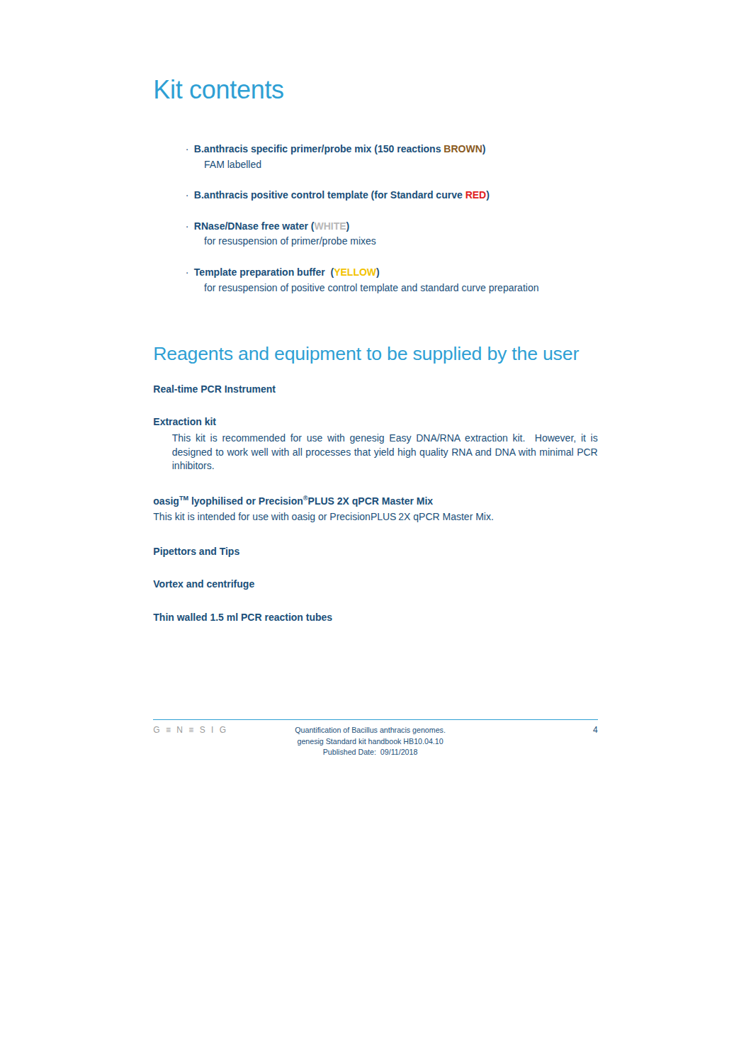Kit contents
·B.anthracis specific primer/probe mix (150 reactions BROWN) FAM labelled
·B.anthracis positive control template (for Standard curve RED)
·RNase/DNase free water (WHITE) for resuspension of primer/probe mixes
·Template preparation buffer (YELLOW) for resuspension of positive control template and standard curve preparation
Reagents and equipment to be supplied by the user
Real-time PCR Instrument
Extraction kit
This kit is recommended for use with genesig Easy DNA/RNA extraction kit. However, it is designed to work well with all processes that yield high quality RNA and DNA with minimal PCR inhibitors.
oasigTM lyophilised or Precision®PLUS 2X qPCR Master Mix
This kit is intended for use with oasig or PrecisionPLUS 2X qPCR Master Mix.
Pipettors and Tips
Vortex and centrifuge
Thin walled 1.5 ml PCR reaction tubes
G ≡ N ≡ S I G
Quantification of Bacillus anthracis genomes.
genesig Standard kit handbook HB10.04.10
Published Date: 09/11/2018
4